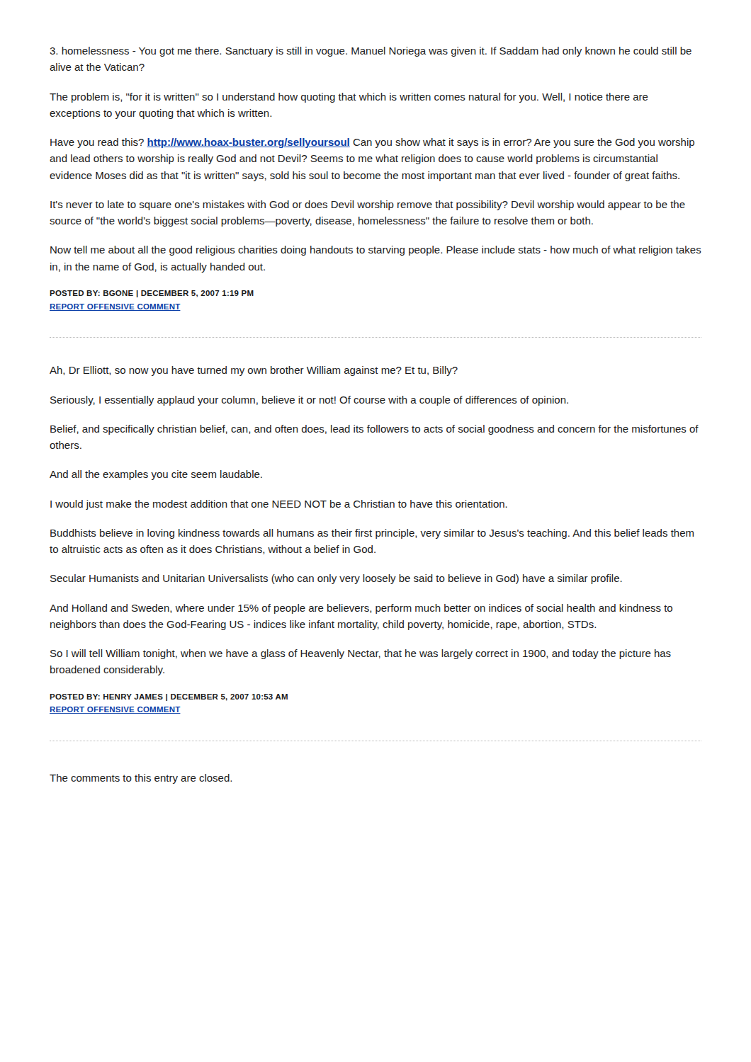3. homelessness - You got me there. Sanctuary is still in vogue. Manuel Noriega was given it. If Saddam had only known he could still be alive at the Vatican?
The problem is, "for it is written" so I understand how quoting that which is written comes natural for you. Well, I notice there are exceptions to your quoting that which is written.
Have you read this? http://www.hoax-buster.org/sellyoursoul Can you show what it says is in error? Are you sure the God you worship and lead others to worship is really God and not Devil? Seems to me what religion does to cause world problems is circumstantial evidence Moses did as that "it is written" says, sold his soul to become the most important man that ever lived - founder of great faiths.
It's never to late to square one's mistakes with God or does Devil worship remove that possibility? Devil worship would appear to be the source of "the world’s biggest social problems—poverty, disease, homelessness" the failure to resolve them or both.
Now tell me about all the good religious charities doing handouts to starving people. Please include stats - how much of what religion takes in, in the name of God, is actually handed out.
POSTED BY: BGONE | DECEMBER 5, 2007 1:19 PM
REPORT OFFENSIVE COMMENT
Ah, Dr Elliott, so now you have turned my own brother William against me? Et tu, Billy?
Seriously, I essentially applaud your column, believe it or not! Of course with a couple of differences of opinion.
Belief, and specifically christian belief, can, and often does, lead its followers to acts of social goodness and concern for the misfortunes of others.
And all the examples you cite seem laudable.
I would just make the modest addition that one NEED NOT be a Christian to have this orientation.
Buddhists believe in loving kindness towards all humans as their first principle, very similar to Jesus's teaching. And this belief leads them to altruistic acts as often as it does Christians, without a belief in God.
Secular Humanists and Unitarian Universalists (who can only very loosely be said to believe in God) have a similar profile.
And Holland and Sweden, where under 15% of people are believers, perform much better on indices of social health and kindness to neighbors than does the God-Fearing US - indices like infant mortality, child poverty, homicide, rape, abortion, STDs.
So I will tell William tonight, when we have a glass of Heavenly Nectar, that he was largely correct in 1900, and today the picture has broadened considerably.
POSTED BY: HENRY JAMES | DECEMBER 5, 2007 10:53 AM
REPORT OFFENSIVE COMMENT
The comments to this entry are closed.